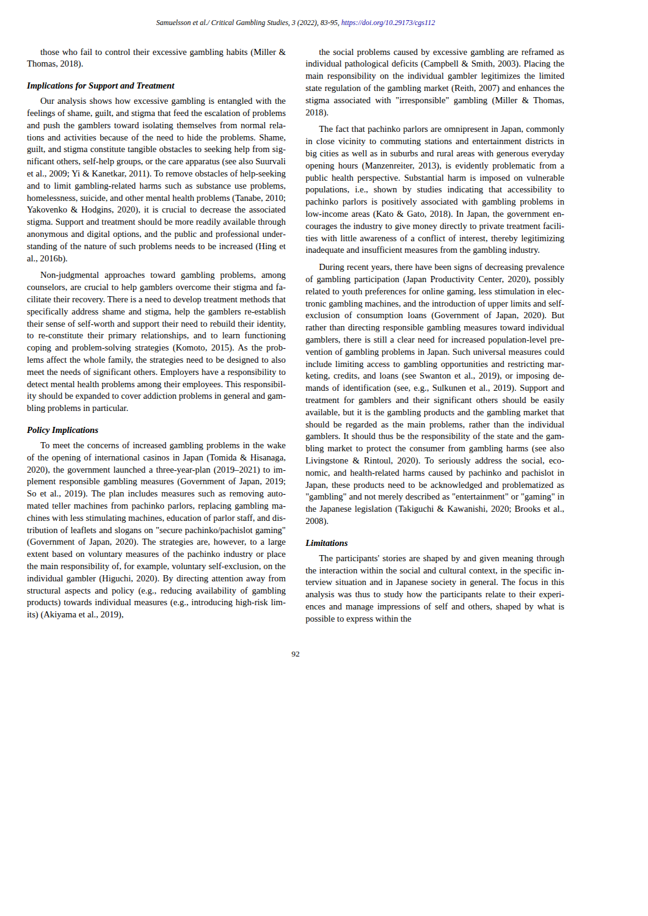Samuelsson et al./ Critical Gambling Studies, 3 (2022), 83-95, https://doi.org/10.29173/cgs112
those who fail to control their excessive gambling habits (Miller & Thomas, 2018).
Implications for Support and Treatment
Our analysis shows how excessive gambling is entangled with the feelings of shame, guilt, and stigma that feed the escalation of problems and push the gamblers toward isolating themselves from normal relations and activities because of the need to hide the problems. Shame, guilt, and stigma constitute tangible obstacles to seeking help from significant others, self-help groups, or the care apparatus (see also Suurvali et al., 2009; Yi & Kanetkar, 2011). To remove obstacles of help-seeking and to limit gambling-related harms such as substance use problems, homelessness, suicide, and other mental health problems (Tanabe, 2010; Yakovenko & Hodgins, 2020), it is crucial to decrease the associated stigma. Support and treatment should be more readily available through anonymous and digital options, and the public and professional understanding of the nature of such problems needs to be increased (Hing et al., 2016b).
Non-judgmental approaches toward gambling problems, among counselors, are crucial to help gamblers overcome their stigma and facilitate their recovery. There is a need to develop treatment methods that specifically address shame and stigma, help the gamblers re-establish their sense of self-worth and support their need to rebuild their identity, to re-constitute their primary relationships, and to learn functioning coping and problem-solving strategies (Komoto, 2015). As the problems affect the whole family, the strategies need to be designed to also meet the needs of significant others. Employers have a responsibility to detect mental health problems among their employees. This responsibility should be expanded to cover addiction problems in general and gambling problems in particular.
Policy Implications
To meet the concerns of increased gambling problems in the wake of the opening of international casinos in Japan (Tomida & Hisanaga, 2020), the government launched a three-year-plan (2019–2021) to implement responsible gambling measures (Government of Japan, 2019; So et al., 2019). The plan includes measures such as removing automated teller machines from pachinko parlors, replacing gambling machines with less stimulating machines, education of parlor staff, and distribution of leaflets and slogans on "secure pachinko/pachislot gaming" (Government of Japan, 2020). The strategies are, however, to a large extent based on voluntary measures of the pachinko industry or place the main responsibility of, for example, voluntary self-exclusion, on the individual gambler (Higuchi, 2020). By directing attention away from structural aspects and policy (e.g., reducing availability of gambling products) towards individual measures (e.g., introducing high-risk limits) (Akiyama et al., 2019),
the social problems caused by excessive gambling are reframed as individual pathological deficits (Campbell & Smith, 2003). Placing the main responsibility on the individual gambler legitimizes the limited state regulation of the gambling market (Reith, 2007) and enhances the stigma associated with "irresponsible" gambling (Miller & Thomas, 2018).
The fact that pachinko parlors are omnipresent in Japan, commonly in close vicinity to commuting stations and entertainment districts in big cities as well as in suburbs and rural areas with generous everyday opening hours (Manzenreiter, 2013), is evidently problematic from a public health perspective. Substantial harm is imposed on vulnerable populations, i.e., shown by studies indicating that accessibility to pachinko parlors is positively associated with gambling problems in low-income areas (Kato & Gato, 2018). In Japan, the government encourages the industry to give money directly to private treatment facilities with little awareness of a conflict of interest, thereby legitimizing inadequate and insufficient measures from the gambling industry.
During recent years, there have been signs of decreasing prevalence of gambling participation (Japan Productivity Center, 2020), possibly related to youth preferences for online gaming, less stimulation in electronic gambling machines, and the introduction of upper limits and self-exclusion of consumption loans (Government of Japan, 2020). But rather than directing responsible gambling measures toward individual gamblers, there is still a clear need for increased population-level prevention of gambling problems in Japan. Such universal measures could include limiting access to gambling opportunities and restricting marketing, credits, and loans (see Swanton et al., 2019), or imposing demands of identification (see, e.g., Sulkunen et al., 2019). Support and treatment for gamblers and their significant others should be easily available, but it is the gambling products and the gambling market that should be regarded as the main problems, rather than the individual gamblers. It should thus be the responsibility of the state and the gambling market to protect the consumer from gambling harms (see also Livingstone & Rintoul, 2020). To seriously address the social, economic, and health-related harms caused by pachinko and pachislot in Japan, these products need to be acknowledged and problematized as "gambling" and not merely described as "entertainment" or "gaming" in the Japanese legislation (Takiguchi & Kawanishi, 2020; Brooks et al., 2008).
Limitations
The participants' stories are shaped by and given meaning through the interaction within the social and cultural context, in the specific interview situation and in Japanese society in general. The focus in this analysis was thus to study how the participants relate to their experiences and manage impressions of self and others, shaped by what is possible to express within the
92